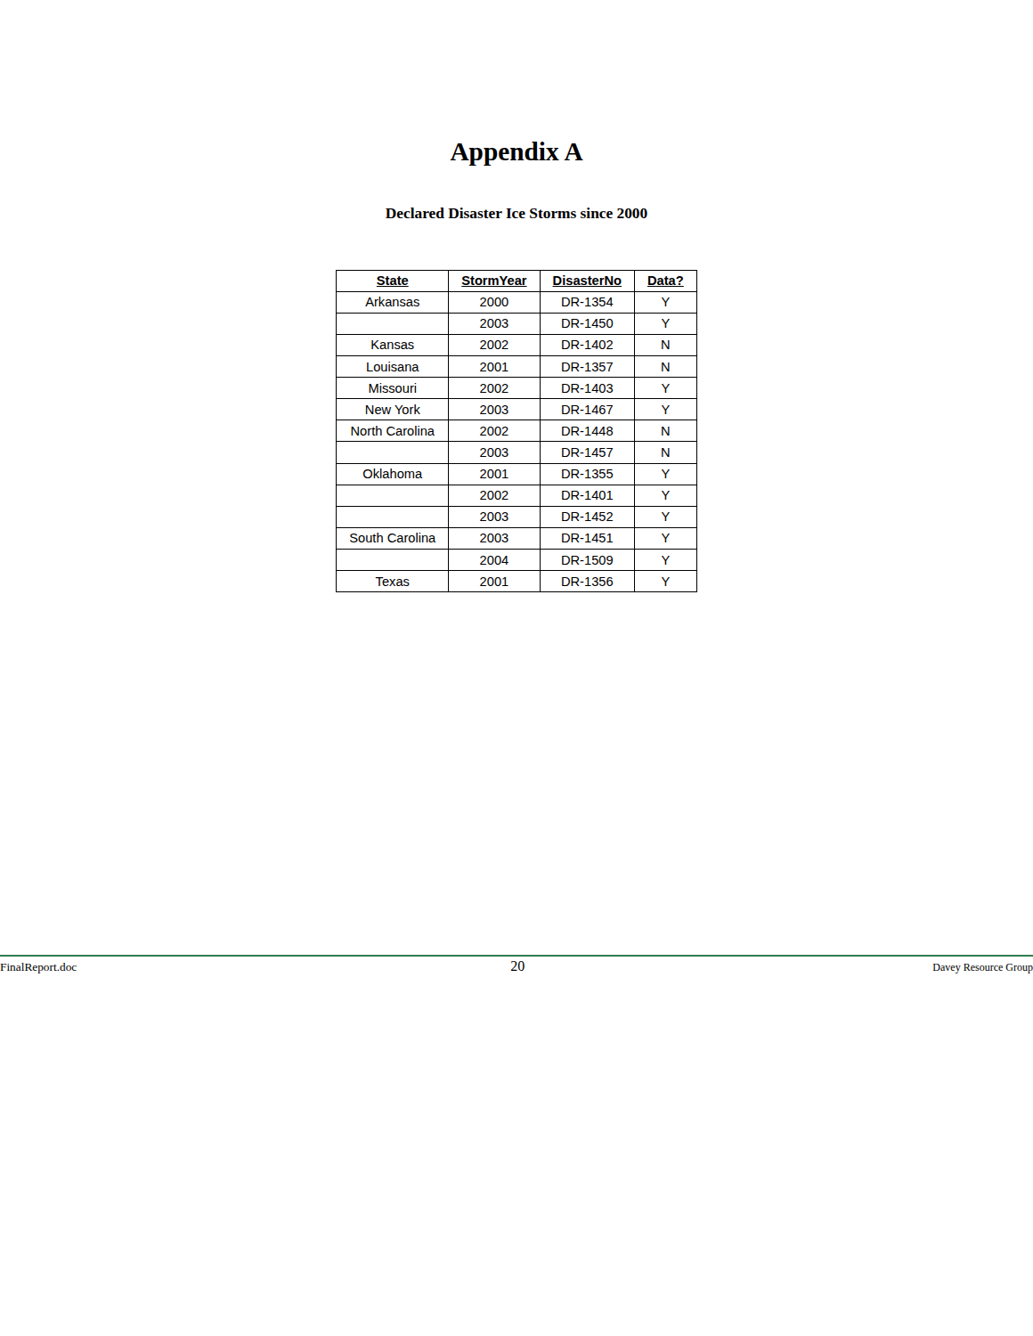Appendix A
Declared Disaster Ice Storms since 2000
| State | StormYear | DisasterNo | Data? |
| --- | --- | --- | --- |
| Arkansas | 2000 | DR-1354 | Y |
| | 2003 | DR-1450 | Y |
| Kansas | 2002 | DR-1402 | N |
| Louisana | 2001 | DR-1357 | N |
| Missouri | 2002 | DR-1403 | Y |
| New York | 2003 | DR-1467 | Y |
| North Carolina | 2002 | DR-1448 | N |
| | 2003 | DR-1457 | N |
| Oklahoma | 2001 | DR-1355 | Y |
| | 2002 | DR-1401 | Y |
| | 2003 | DR-1452 | Y |
| South Carolina | 2003 | DR-1451 | Y |
| | 2004 | DR-1509 | Y |
| Texas | 2001 | DR-1356 | Y |
FinalReport.doc 20 Davey Resource Group